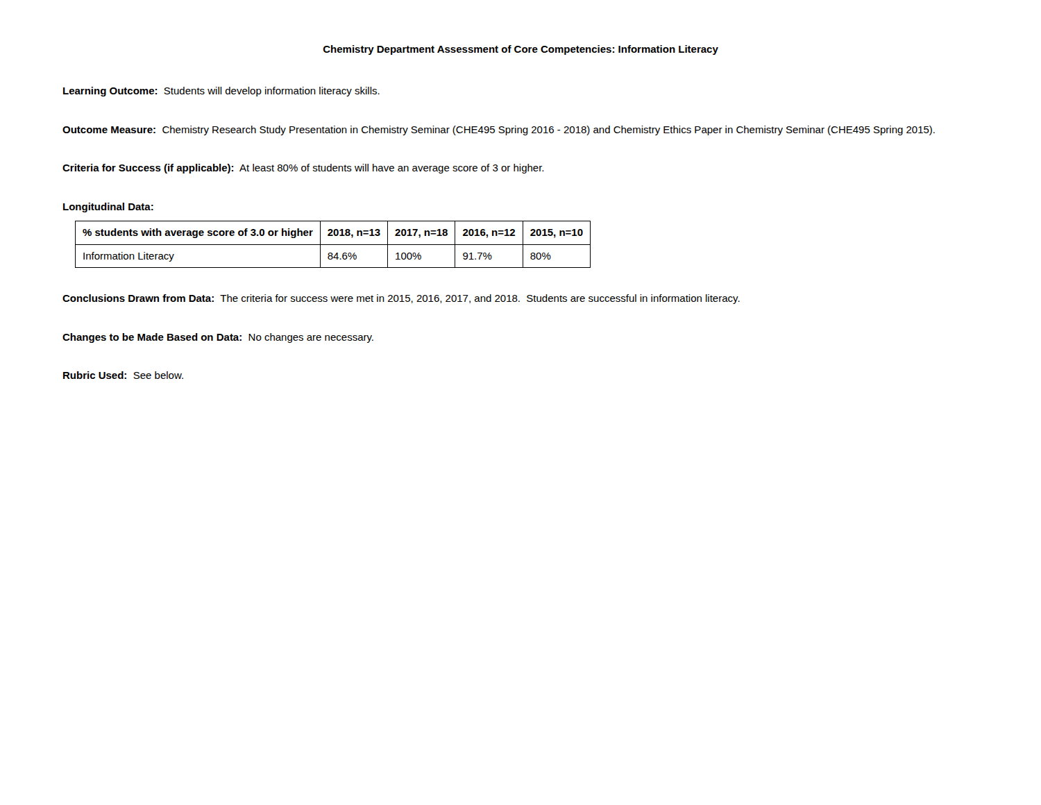Chemistry Department Assessment of Core Competencies: Information Literacy
Learning Outcome: Students will develop information literacy skills.
Outcome Measure: Chemistry Research Study Presentation in Chemistry Seminar (CHE495 Spring 2016 - 2018) and Chemistry Ethics Paper in Chemistry Seminar (CHE495 Spring 2015).
Criteria for Success (if applicable): At least 80% of students will have an average score of 3 or higher.
Longitudinal Data:
| % students with average score of 3.0 or higher | 2018, n=13 | 2017, n=18 | 2016, n=12 | 2015, n=10 |
| --- | --- | --- | --- | --- |
| Information Literacy | 84.6% | 100% | 91.7% | 80% |
Conclusions Drawn from Data: The criteria for success were met in 2015, 2016, 2017, and 2018. Students are successful in information literacy.
Changes to be Made Based on Data: No changes are necessary.
Rubric Used: See below.